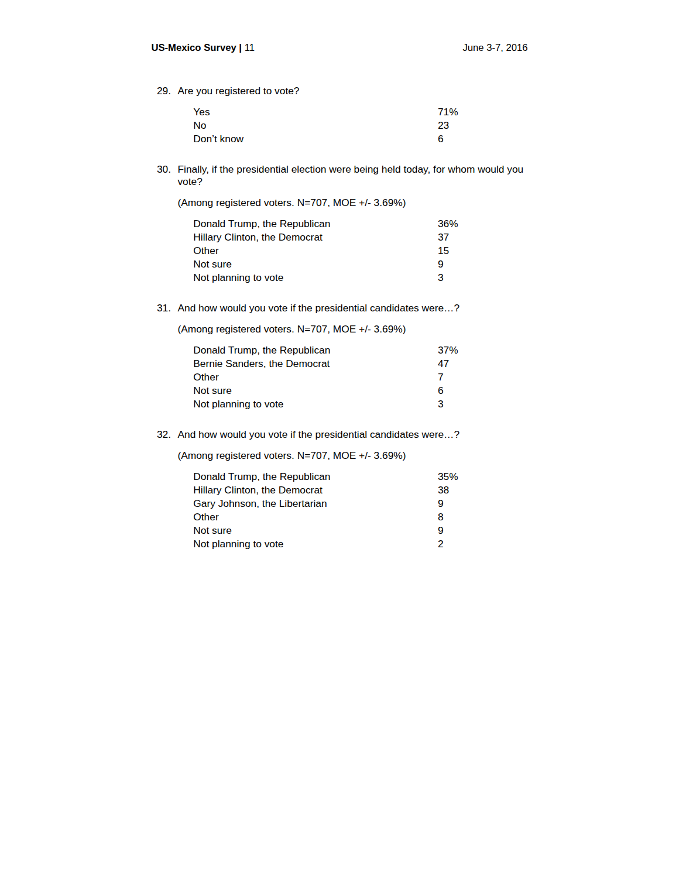US-Mexico Survey | 11
June 3-7, 2016
Are you registered to vote?
| Yes | 71% |
| No | 23 |
| Don’t know | 6 |
Finally, if the presidential election were being held today, for whom would you vote?
(Among registered voters. N=707, MOE +/- 3.69%)
| Donald Trump, the Republican | 36% |
| Hillary Clinton, the Democrat | 37 |
| Other | 15 |
| Not sure | 9 |
| Not planning to vote | 3 |
And how would you vote if the presidential candidates were…?
(Among registered voters. N=707, MOE +/- 3.69%)
| Donald Trump, the Republican | 37% |
| Bernie Sanders, the Democrat | 47 |
| Other | 7 |
| Not sure | 6 |
| Not planning to vote | 3 |
And how would you vote if the presidential candidates were…?
(Among registered voters. N=707, MOE +/- 3.69%)
| Donald Trump, the Republican | 35% |
| Hillary Clinton, the Democrat | 38 |
| Gary Johnson, the Libertarian | 9 |
| Other | 8 |
| Not sure | 9 |
| Not planning to vote | 2 |